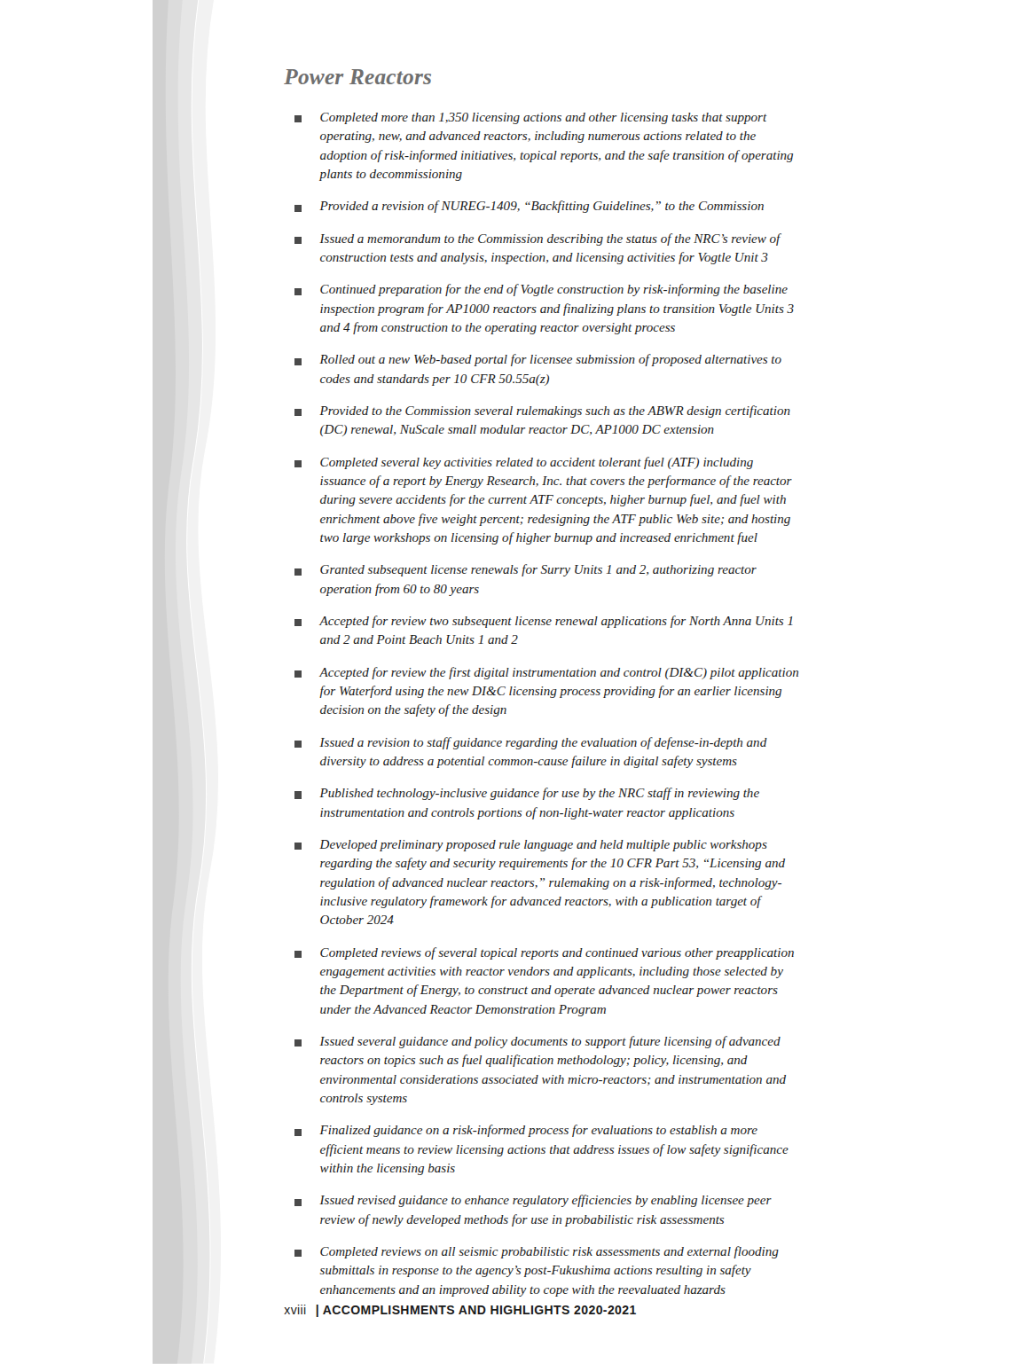Power Reactors
Completed more than 1,350 licensing actions and other licensing tasks that support operating, new, and advanced reactors, including numerous actions related to the adoption of risk-informed initiatives, topical reports, and the safe transition of operating plants to decommissioning
Provided a revision of NUREG-1409, “Backfitting Guidelines,” to the Commission
Issued a memorandum to the Commission describing the status of the NRC’s review of construction tests and analysis, inspection, and licensing activities for Vogtle Unit 3
Continued preparation for the end of Vogtle construction by risk-informing the baseline inspection program for AP1000 reactors and finalizing plans to transition Vogtle Units 3 and 4 from construction to the operating reactor oversight process
Rolled out a new Web-based portal for licensee submission of proposed alternatives to codes and standards per 10 CFR 50.55a(z)
Provided to the Commission several rulemakings such as the ABWR design certification (DC) renewal, NuScale small modular reactor DC, AP1000 DC extension
Completed several key activities related to accident tolerant fuel (ATF) including issuance of a report by Energy Research, Inc. that covers the performance of the reactor during severe accidents for the current ATF concepts, higher burnup fuel, and fuel with enrichment above five weight percent; redesigning the ATF public Web site; and hosting two large workshops on licensing of higher burnup and increased enrichment fuel
Granted subsequent license renewals for Surry Units 1 and 2, authorizing reactor operation from 60 to 80 years
Accepted for review two subsequent license renewal applications for North Anna Units 1 and 2 and Point Beach Units 1 and 2
Accepted for review the first digital instrumentation and control (DI&C) pilot application for Waterford using the new DI&C licensing process providing for an earlier licensing decision on the safety of the design
Issued a revision to staff guidance regarding the evaluation of defense-in-depth and diversity to address a potential common-cause failure in digital safety systems
Published technology-inclusive guidance for use by the NRC staff in reviewing the instrumentation and controls portions of non-light-water reactor applications
Developed preliminary proposed rule language and held multiple public workshops regarding the safety and security requirements for the 10 CFR Part 53, “Licensing and regulation of advanced nuclear reactors,” rulemaking on a risk-informed, technology-inclusive regulatory framework for advanced reactors, with a publication target of October 2024
Completed reviews of several topical reports and continued various other preapplication engagement activities with reactor vendors and applicants, including those selected by the Department of Energy, to construct and operate advanced nuclear power reactors under the Advanced Reactor Demonstration Program
Issued several guidance and policy documents to support future licensing of advanced reactors on topics such as fuel qualification methodology; policy, licensing, and environmental considerations associated with micro-reactors; and instrumentation and controls systems
Finalized guidance on a risk-informed process for evaluations to establish a more efficient means to review licensing actions that address issues of low safety significance within the licensing basis
Issued revised guidance to enhance regulatory efficiencies by enabling licensee peer review of newly developed methods for use in probabilistic risk assessments
Completed reviews on all seismic probabilistic risk assessments and external flooding submittals in response to the agency’s post-Fukushima actions resulting in safety enhancements and an improved ability to cope with the reevaluated hazards
xviii | ACCOMPLISHMENTS AND HIGHLIGHTS 2020-2021